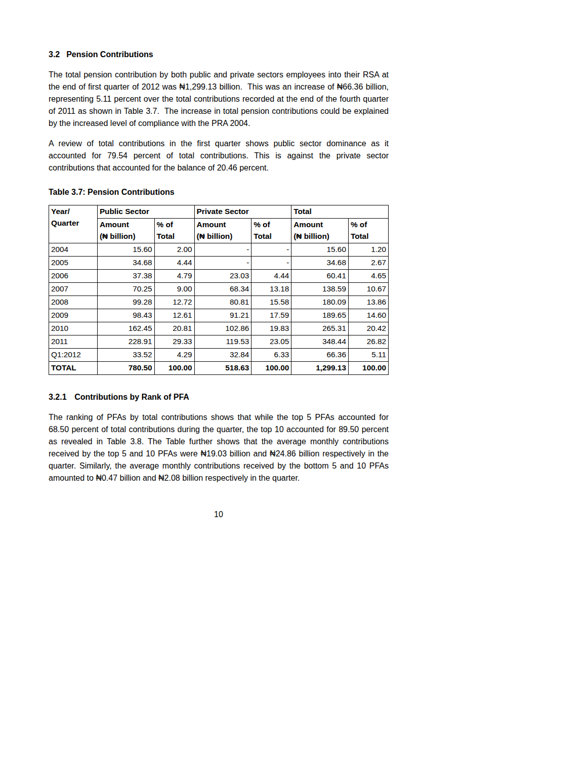3.2 Pension Contributions
The total pension contribution by both public and private sectors employees into their RSA at the end of first quarter of 2012 was ₦1,299.13 billion. This was an increase of ₦66.36 billion, representing 5.11 percent over the total contributions recorded at the end of the fourth quarter of 2011 as shown in Table 3.7. The increase in total pension contributions could be explained by the increased level of compliance with the PRA 2004.
A review of total contributions in the first quarter shows public sector dominance as it accounted for 79.54 percent of total contributions. This is against the private sector contributions that accounted for the balance of 20.46 percent.
Table 3.7: Pension Contributions
| Year/ Quarter | Public Sector | Private Sector | Total |
| --- | --- | --- | --- |
| Amount (₦ billion) | % of Total | Amount (₦ billion) | % of Total | Amount (₦ billion) | % of Total |
| 2004 | 15.60 | 2.00 | - | - | 15.60 | 1.20 |
| 2005 | 34.68 | 4.44 | - | - | 34.68 | 2.67 |
| 2006 | 37.38 | 4.79 | 23.03 | 4.44 | 60.41 | 4.65 |
| 2007 | 70.25 | 9.00 | 68.34 | 13.18 | 138.59 | 10.67 |
| 2008 | 99.28 | 12.72 | 80.81 | 15.58 | 180.09 | 13.86 |
| 2009 | 98.43 | 12.61 | 91.21 | 17.59 | 189.65 | 14.60 |
| 2010 | 162.45 | 20.81 | 102.86 | 19.83 | 265.31 | 20.42 |
| 2011 | 228.91 | 29.33 | 119.53 | 23.05 | 348.44 | 26.82 |
| Q1:2012 | 33.52 | 4.29 | 32.84 | 6.33 | 66.36 | 5.11 |
| TOTAL | 780.50 | 100.00 | 518.63 | 100.00 | 1,299.13 | 100.00 |
3.2.1 Contributions by Rank of PFA
The ranking of PFAs by total contributions shows that while the top 5 PFAs accounted for 68.50 percent of total contributions during the quarter, the top 10 accounted for 89.50 percent as revealed in Table 3.8. The Table further shows that the average monthly contributions received by the top 5 and 10 PFAs were ₦19.03 billion and ₦24.86 billion respectively in the quarter. Similarly, the average monthly contributions received by the bottom 5 and 10 PFAs amounted to ₦0.47 billion and ₦2.08 billion respectively in the quarter.
10